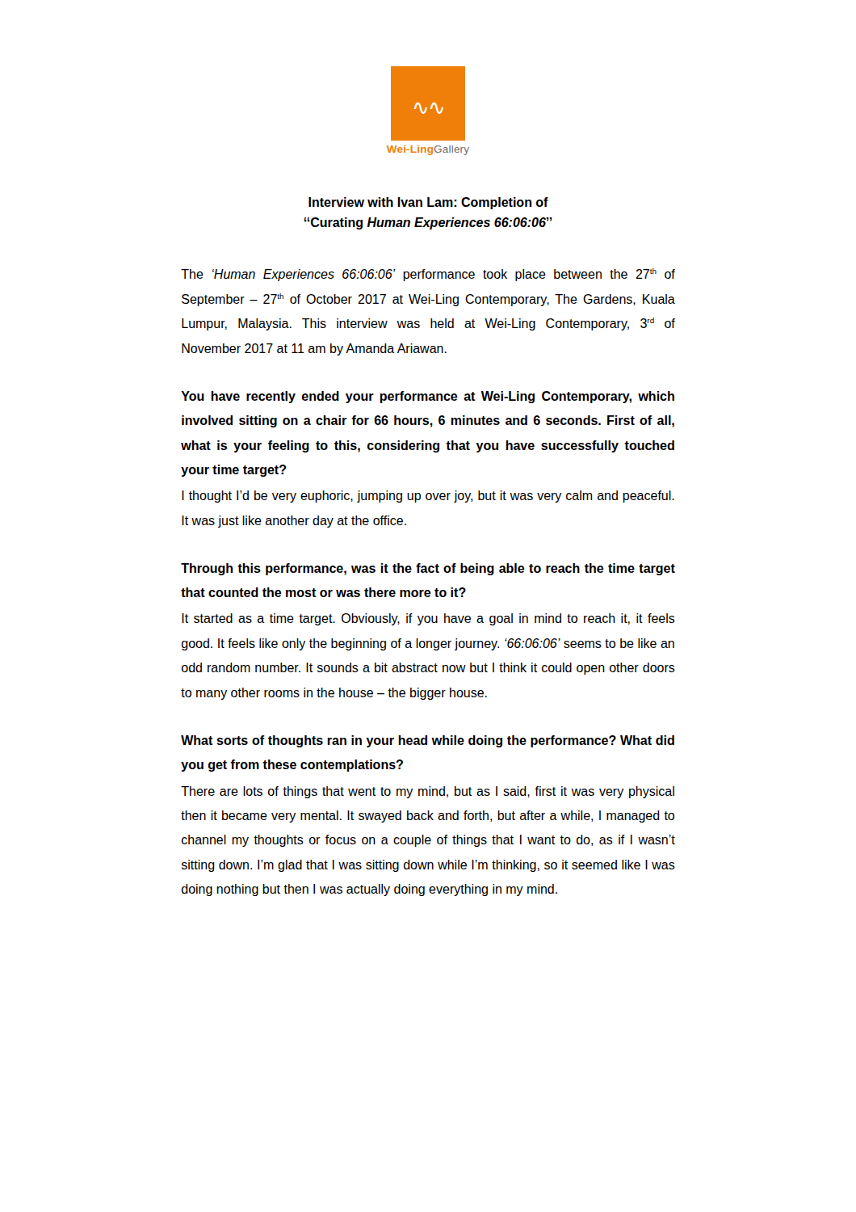∿∿
Wei-Ling Gallery
Interview with Ivan Lam: Completion of
‘‘Curating Human Experiences 66:06:06’’
The ‘Human Experiences 66:06:06’ performance took place between the 27th of September – 27th of October 2017 at Wei-Ling Contemporary, The Gardens, Kuala Lumpur, Malaysia. This interview was held at Wei-Ling Contemporary, 3rd of November 2017 at 11 am by Amanda Ariawan.
You have recently ended your performance at Wei-Ling Contemporary, which involved sitting on a chair for 66 hours, 6 minutes and 6 seconds. First of all, what is your feeling to this, considering that you have successfully touched your time target?
I thought I’d be very euphoric, jumping up over joy, but it was very calm and peaceful. It was just like another day at the office.
Through this performance, was it the fact of being able to reach the time target that counted the most or was there more to it?
It started as a time target. Obviously, if you have a goal in mind to reach it, it feels good. It feels like only the beginning of a longer journey. ‘66:06:06’ seems to be like an odd random number. It sounds a bit abstract now but I think it could open other doors to many other rooms in the house – the bigger house.
What sorts of thoughts ran in your head while doing the performance? What did you get from these contemplations?
There are lots of things that went to my mind, but as I said, first it was very physical then it became very mental. It swayed back and forth, but after a while, I managed to channel my thoughts or focus on a couple of things that I want to do, as if I wasn’t sitting down. I’m glad that I was sitting down while I’m thinking, so it seemed like I was doing nothing but then I was actually doing everything in my mind.